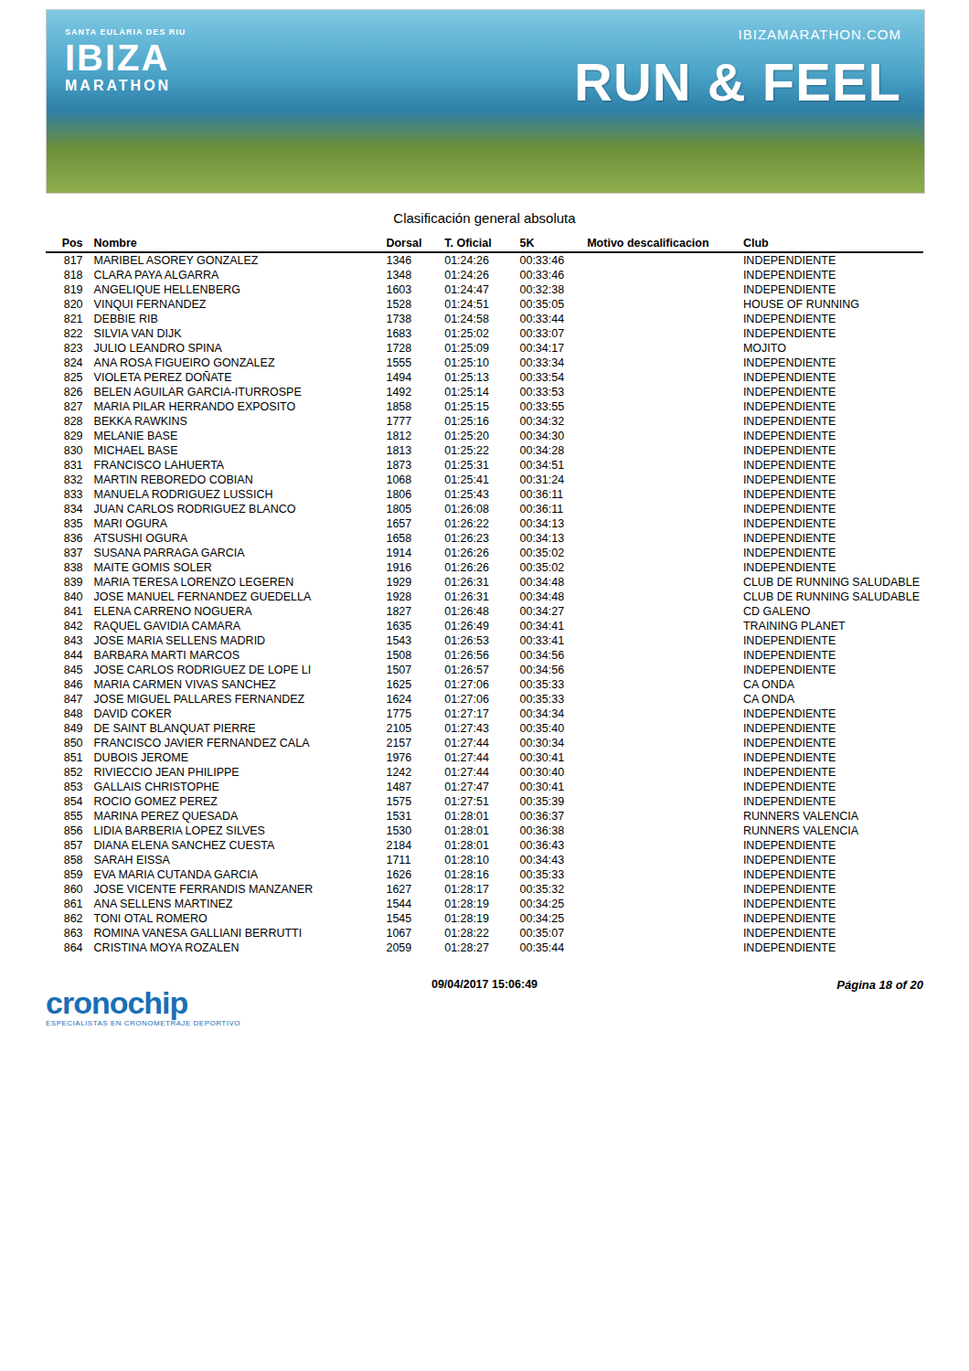SANTA EULÀRIA DES RIU
IBIZA
MARATHON
IBIZAMARATHON.COM
RUN & FEEL
Clasificación general absoluta
| Pos | Nombre | Dorsal | T. Oficial | 5K | Motivo descalificacion | Club |
| --- | --- | --- | --- | --- | --- | --- |
| 817 | MARIBEL ASOREY GONZALEZ | 1346 | 01:24:26 | 00:33:46 | | INDEPENDIENTE |
| 818 | CLARA PAYA ALGARRA | 1348 | 01:24:26 | 00:33:46 | | INDEPENDIENTE |
| 819 | ANGELIQUE HELLENBERG | 1603 | 01:24:47 | 00:32:38 | | INDEPENDIENTE |
| 820 | VINQUI FERNANDEZ | 1528 | 01:24:51 | 00:35:05 | | HOUSE OF RUNNING |
| 821 | DEBBIE RIB | 1738 | 01:24:58 | 00:33:44 | | INDEPENDIENTE |
| 822 | SILVIA VAN DIJK | 1683 | 01:25:02 | 00:33:07 | | INDEPENDIENTE |
| 823 | JULIO LEANDRO SPINA | 1728 | 01:25:09 | 00:34:17 | | MOJITO |
| 824 | ANA ROSA FIGUEIRO GONZALEZ | 1555 | 01:25:10 | 00:33:34 | | INDEPENDIENTE |
| 825 | VIOLETA PEREZ DOÑATE | 1494 | 01:25:13 | 00:33:54 | | INDEPENDIENTE |
| 826 | BELEN AGUILAR GARCIA-ITURROSPE | 1492 | 01:25:14 | 00:33:53 | | INDEPENDIENTE |
| 827 | MARIA PILAR HERRANDO EXPOSITO | 1858 | 01:25:15 | 00:33:55 | | INDEPENDIENTE |
| 828 | BEKKA RAWKINS | 1777 | 01:25:16 | 00:34:32 | | INDEPENDIENTE |
| 829 | MELANIE BASE | 1812 | 01:25:20 | 00:34:30 | | INDEPENDIENTE |
| 830 | MICHAEL BASE | 1813 | 01:25:22 | 00:34:28 | | INDEPENDIENTE |
| 831 | FRANCISCO LAHUERTA | 1873 | 01:25:31 | 00:34:51 | | INDEPENDIENTE |
| 832 | MARTIN REBOREDO COBIAN | 1068 | 01:25:41 | 00:31:24 | | INDEPENDIENTE |
| 833 | MANUELA RODRIGUEZ LUSSICH | 1806 | 01:25:43 | 00:36:11 | | INDEPENDIENTE |
| 834 | JUAN CARLOS RODRIGUEZ BLANCO | 1805 | 01:26:08 | 00:36:11 | | INDEPENDIENTE |
| 835 | MARI OGURA | 1657 | 01:26:22 | 00:34:13 | | INDEPENDIENTE |
| 836 | ATSUSHI OGURA | 1658 | 01:26:23 | 00:34:13 | | INDEPENDIENTE |
| 837 | SUSANA PARRAGA GARCIA | 1914 | 01:26:26 | 00:35:02 | | INDEPENDIENTE |
| 838 | MAITE GOMIS SOLER | 1916 | 01:26:26 | 00:35:02 | | INDEPENDIENTE |
| 839 | MARIA TERESA LORENZO LEGEREN | 1929 | 01:26:31 | 00:34:48 | | CLUB DE RUNNING SALUDABLE |
| 840 | JOSE MANUEL FERNANDEZ GUEDELLA | 1928 | 01:26:31 | 00:34:48 | | CLUB DE RUNNING SALUDABLE |
| 841 | ELENA CARRENO NOGUERA | 1827 | 01:26:48 | 00:34:27 | | CD GALENO |
| 842 | RAQUEL GAVIDIA CAMARA | 1635 | 01:26:49 | 00:34:41 | | TRAINING PLANET |
| 843 | JOSE MARIA SELLENS MADRID | 1543 | 01:26:53 | 00:33:41 | | INDEPENDIENTE |
| 844 | BARBARA MARTI MARCOS | 1508 | 01:26:56 | 00:34:56 | | INDEPENDIENTE |
| 845 | JOSE CARLOS RODRIGUEZ DE LOPE LI | 1507 | 01:26:57 | 00:34:56 | | INDEPENDIENTE |
| 846 | MARIA CARMEN VIVAS SANCHEZ | 1625 | 01:27:06 | 00:35:33 | | CA ONDA |
| 847 | JOSE MIGUEL PALLARES FERNANDEZ | 1624 | 01:27:06 | 00:35:33 | | CA ONDA |
| 848 | DAVID COKER | 1775 | 01:27:17 | 00:34:34 | | INDEPENDIENTE |
| 849 | DE SAINT BLANQUAT PIERRE | 2105 | 01:27:43 | 00:35:40 | | INDEPENDIENTE |
| 850 | FRANCISCO JAVIER FERNANDEZ CALA | 2157 | 01:27:44 | 00:30:34 | | INDEPENDIENTE |
| 851 | DUBOIS JEROME | 1976 | 01:27:44 | 00:30:41 | | INDEPENDIENTE |
| 852 | RIVIECCIO JEAN PHILIPPE | 1242 | 01:27:44 | 00:30:40 | | INDEPENDIENTE |
| 853 | GALLAIS CHRISTOPHE | 1487 | 01:27:47 | 00:30:41 | | INDEPENDIENTE |
| 854 | ROCIO GOMEZ PEREZ | 1575 | 01:27:51 | 00:35:39 | | INDEPENDIENTE |
| 855 | MARINA PEREZ QUESADA | 1531 | 01:28:01 | 00:36:37 | | RUNNERS VALENCIA |
| 856 | LIDIA BARBERIA LOPEZ SILVES | 1530 | 01:28:01 | 00:36:38 | | RUNNERS VALENCIA |
| 857 | DIANA ELENA SANCHEZ CUESTA | 2184 | 01:28:01 | 00:36:43 | | INDEPENDIENTE |
| 858 | SARAH EISSA | 1711 | 01:28:10 | 00:34:43 | | INDEPENDIENTE |
| 859 | EVA MARIA CUTANDA GARCIA | 1626 | 01:28:16 | 00:35:33 | | INDEPENDIENTE |
| 860 | JOSE VICENTE FERRANDIS MANZANER | 1627 | 01:28:17 | 00:35:32 | | INDEPENDIENTE |
| 861 | ANA SELLENS MARTINEZ | 1544 | 01:28:19 | 00:34:25 | | INDEPENDIENTE |
| 862 | TONI OTAL ROMERO | 1545 | 01:28:19 | 00:34:25 | | INDEPENDIENTE |
| 863 | ROMINA VANESA GALLIANI BERRUTTI | 1067 | 01:28:22 | 00:35:07 | | INDEPENDIENTE |
| 864 | CRISTINA MOYA ROZALEN | 2059 | 01:28:27 | 00:35:44 | | INDEPENDIENTE |
09/04/2017 15:06:49
Página 18 of 20
cronochip
ESPECIALISTAS EN CRONOMETRAJE DEPORTIVO